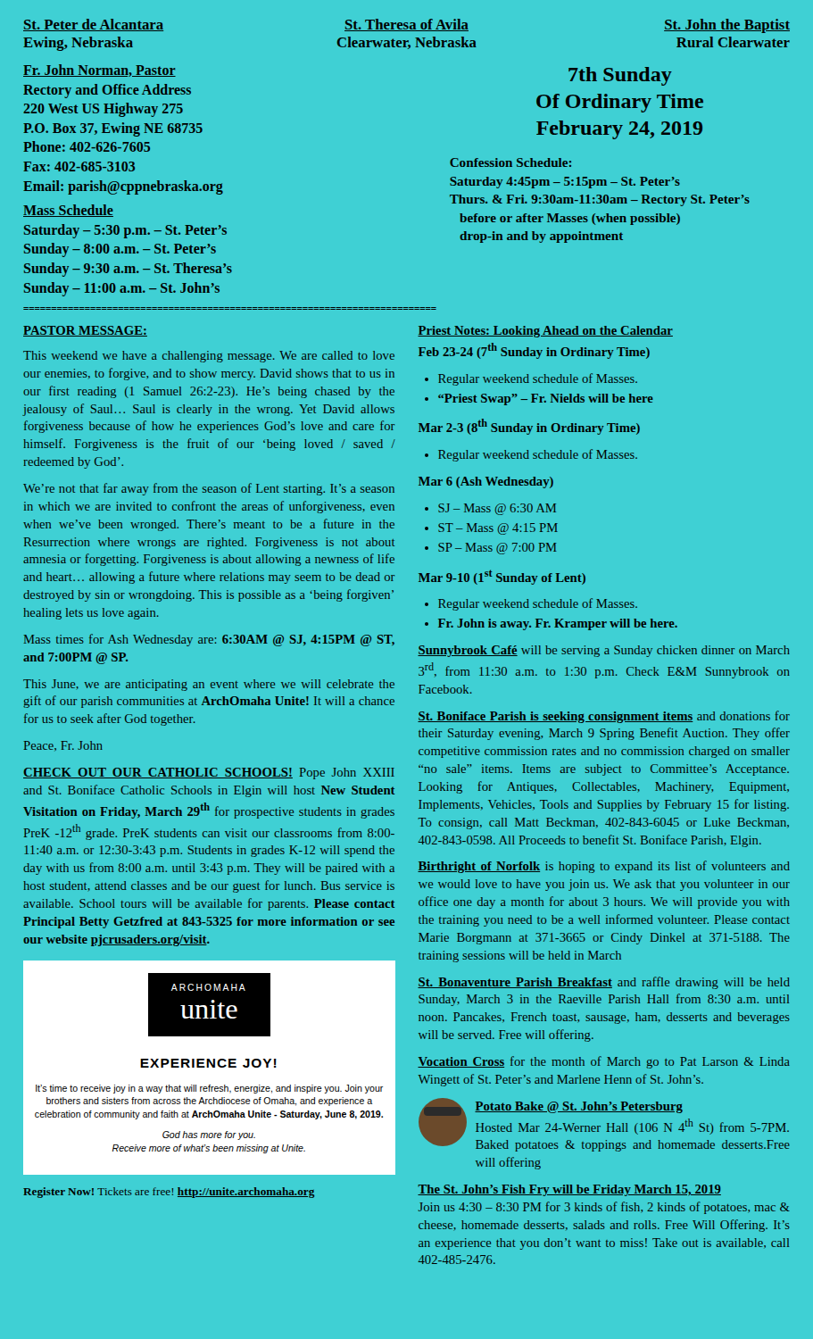St. Peter de Alcantara
Ewing, Nebraska
St. Theresa of Avila
Clearwater, Nebraska
St. John the Baptist
Rural Clearwater
Fr. John Norman, Pastor
Rectory and Office Address
220 West US Highway 275
P.O. Box 37, Ewing NE 68735
Phone: 402-626-7605
Fax: 402-685-3103
Email: parish@cppnebraska.org
Mass Schedule
Saturday – 5:30 p.m. – St. Peter’s
Sunday – 8:00 a.m. – St. Peter’s
Sunday – 9:30 a.m. – St. Theresa’s
Sunday – 11:00 a.m. – St. John’s
7th Sunday
Of Ordinary Time
February 24, 2019
Confession Schedule:
Saturday 4:45pm – 5:15pm – St. Peter’s
Thurs. & Fri. 9:30am-11:30am – Rectory St. Peter’s
before or after Masses (when possible)
drop-in and by appointment
==========================================================================
PASTOR MESSAGE:
This weekend we have a challenging message. We are called to love our enemies, to forgive, and to show mercy. David shows that to us in our first reading (1 Samuel 26:2-23). He’s being chased by the jealousy of Saul… Saul is clearly in the wrong. Yet David allows forgiveness because of how he experiences God’s love and care for himself. Forgiveness is the fruit of our ‘being loved / saved / redeemed by God’.
We’re not that far away from the season of Lent starting. It’s a season in which we are invited to confront the areas of unforgiveness, even when we’ve been wronged. There’s meant to be a future in the Resurrection where wrongs are righted. Forgiveness is not about amnesia or forgetting. Forgiveness is about allowing a newness of life and heart… allowing a future where relations may seem to be dead or destroyed by sin or wrongdoing. This is possible as a ‘being forgiven’ healing lets us love again.
Mass times for Ash Wednesday are: 6:30AM @ SJ, 4:15PM @ ST, and 7:00PM @ SP.
This June, we are anticipating an event where we will celebrate the gift of our parish communities at ArchOmaha Unite! It will a chance for us to seek after God together.
Peace, Fr. John
CHECK OUT OUR CATHOLIC SCHOOLS! Pope John XXIII and St. Boniface Catholic Schools in Elgin will host New Student Visitation on Friday, March 29th for prospective students in grades PreK -12th grade. PreK students can visit our classrooms from 8:00-11:40 a.m. or 12:30-3:43 p.m. Students in grades K-12 will spend the day with us from 8:00 a.m. until 3:43 p.m. They will be paired with a host student, attend classes and be our guest for lunch. Bus service is available. School tours will be available for parents. Please contact Principal Betty Getzfred at 843-5325 for more information or see our website pjcrusaders.org/visit.
ARCHOMAHA unite
EXPERIENCE JOY!
It’s time to receive joy in a way that will refresh, energize, and inspire you. Join your brothers and sisters from across the Archdiocese of Omaha, and experience a celebration of community and faith at ArchOmaha Unite - Saturday, June 8, 2019.
God has more for you.
Receive more of what’s been missing at Unite.
Register Now! Tickets are free! http://unite.archomaha.org
Priest Notes: Looking Ahead on the Calendar
Feb 23-24 (7th Sunday in Ordinary Time)
Regular weekend schedule of Masses.
“Priest Swap” – Fr. Nields will be here
Mar 2-3 (8th Sunday in Ordinary Time)
Regular weekend schedule of Masses.
Mar 6 (Ash Wednesday)
SJ – Mass @ 6:30 AM
ST – Mass @ 4:15 PM
SP – Mass @ 7:00 PM
Mar 9-10 (1st Sunday of Lent)
Regular weekend schedule of Masses.
Fr. John is away. Fr. Kramper will be here.
Sunnybrook Café will be serving a Sunday chicken dinner on March 3rd, from 11:30 a.m. to 1:30 p.m. Check E&M Sunnybrook on Facebook.
St. Boniface Parish is seeking consignment items and donations for their Saturday evening, March 9 Spring Benefit Auction. They offer competitive commission rates and no commission charged on smaller “no sale” items. Items are subject to Committee’s Acceptance. Looking for Antiques, Collectables, Machinery, Equipment, Implements, Vehicles, Tools and Supplies by February 15 for listing. To consign, call Matt Beckman, 402-843-6045 or Luke Beckman, 402-843-0598. All Proceeds to benefit St. Boniface Parish, Elgin.
Birthright of Norfolk is hoping to expand its list of volunteers and we would love to have you join us. We ask that you volunteer in our office one day a month for about 3 hours. We will provide you with the training you need to be a well informed volunteer. Please contact Marie Borgmann at 371-3665 or Cindy Dinkel at 371-5188. The training sessions will be held in March
St. Bonaventure Parish Breakfast and raffle drawing will be held Sunday, March 3 in the Raeville Parish Hall from 8:30 a.m. until noon. Pancakes, French toast, sausage, ham, desserts and beverages will be served. Free will offering.
Vocation Cross for the month of March go to Pat Larson & Linda Wingett of St. Peter’s and Marlene Henn of St. John’s.
Potato Bake @ St. John’s Petersburg
Hosted Mar 24-Werner Hall (106 N 4th St) from 5-7PM. Baked potatoes & toppings and homemade desserts.Free will offering
The St. John’s Fish Fry will be Friday March 15, 2019
Join us 4:30 – 8:30 PM for 3 kinds of fish, 2 kinds of potatoes, mac & cheese, homemade desserts, salads and rolls. Free Will Offering. It’s an experience that you don’t want to miss! Take out is available, call 402-485-2476.